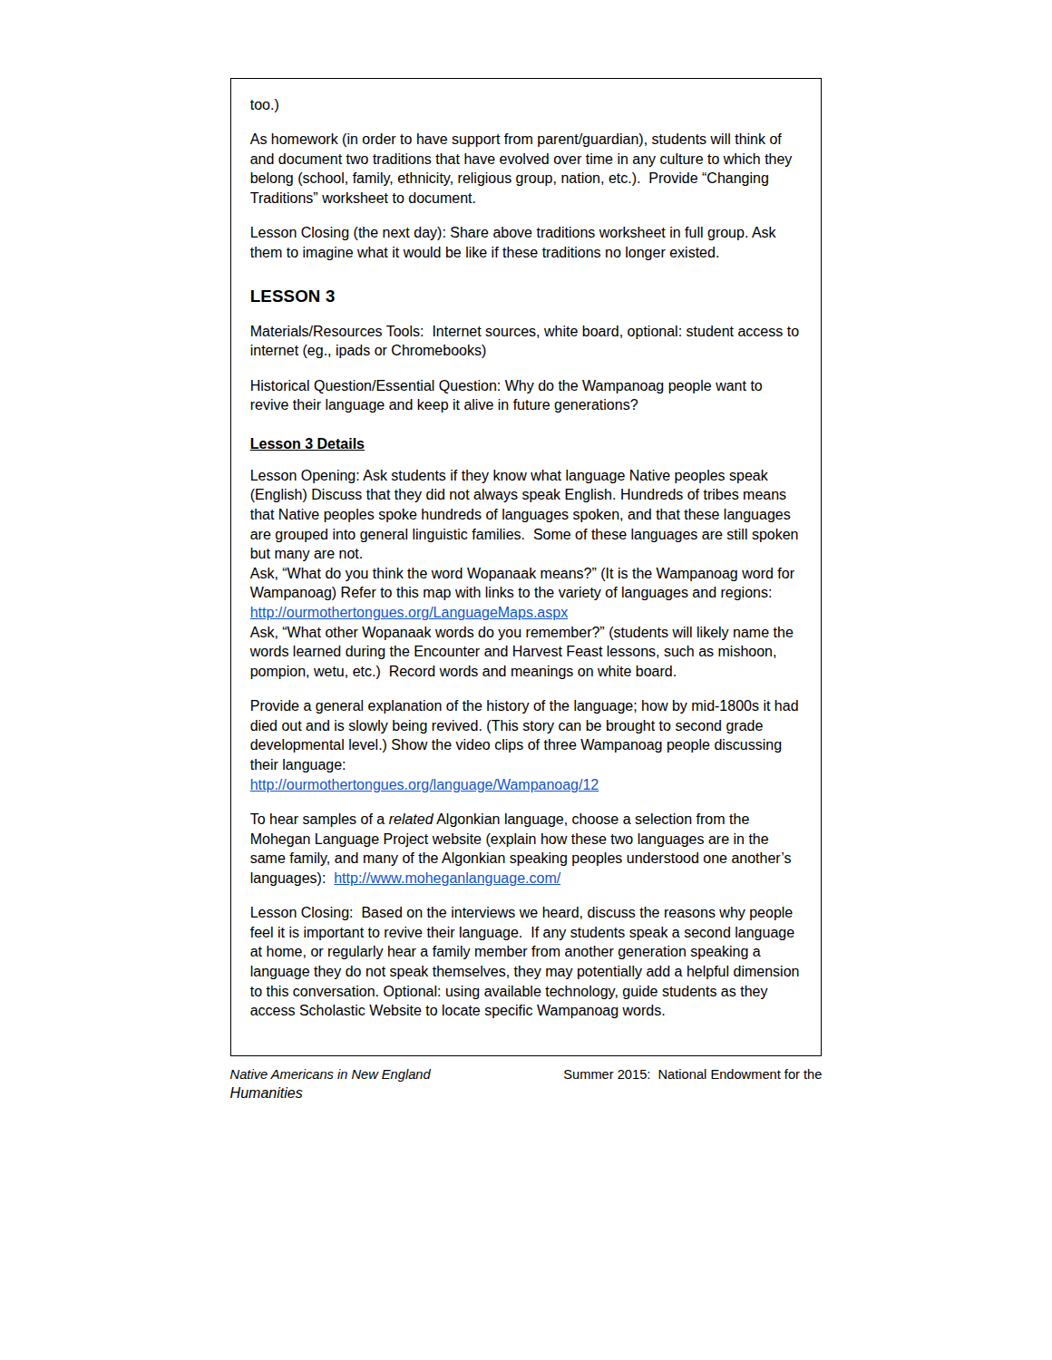too.)
As homework (in order to have support from parent/guardian), students will think of and document two traditions that have evolved over time in any culture to which they belong (school, family, ethnicity, religious group, nation, etc.). Provide “Changing Traditions” worksheet to document.
Lesson Closing (the next day): Share above traditions worksheet in full group. Ask them to imagine what it would be like if these traditions no longer existed.
LESSON 3
Materials/Resources Tools: Internet sources, white board, optional: student access to internet (eg., ipads or Chromebooks)
Historical Question/Essential Question: Why do the Wampanoag people want to revive their language and keep it alive in future generations?
Lesson 3 Details
Lesson Opening: Ask students if they know what language Native peoples speak (English) Discuss that they did not always speak English. Hundreds of tribes means that Native peoples spoke hundreds of languages spoken, and that these languages are grouped into general linguistic families. Some of these languages are still spoken but many are not.
Ask, “What do you think the word Wopanaak means?” (It is the Wampanoag word for Wampanoag) Refer to this map with links to the variety of languages and regions:
http://ourmothertongues.org/LanguageMaps.aspx
Ask, “What other Wopanaak words do you remember?” (students will likely name the words learned during the Encounter and Harvest Feast lessons, such as mishoon, pompion, wetu, etc.) Record words and meanings on white board.
Provide a general explanation of the history of the language; how by mid-1800s it had died out and is slowly being revived. (This story can be brought to second grade developmental level.) Show the video clips of three Wampanoag people discussing their language:
http://ourmothertongues.org/language/Wampanoag/12
To hear samples of a related Algonkian language, choose a selection from the Mohegan Language Project website (explain how these two languages are in the same family, and many of the Algonkian speaking peoples understood one another’s languages): http://www.moheganlanguage.com/
Lesson Closing: Based on the interviews we heard, discuss the reasons why people feel it is important to revive their language. If any students speak a second language at home, or regularly hear a family member from another generation speaking a language they do not speak themselves, they may potentially add a helpful dimension to this conversation. Optional: using available technology, guide students as they access Scholastic Website to locate specific Wampanoag words.
Native Americans in New England
Summer 2015: National Endowment for the
Humanities